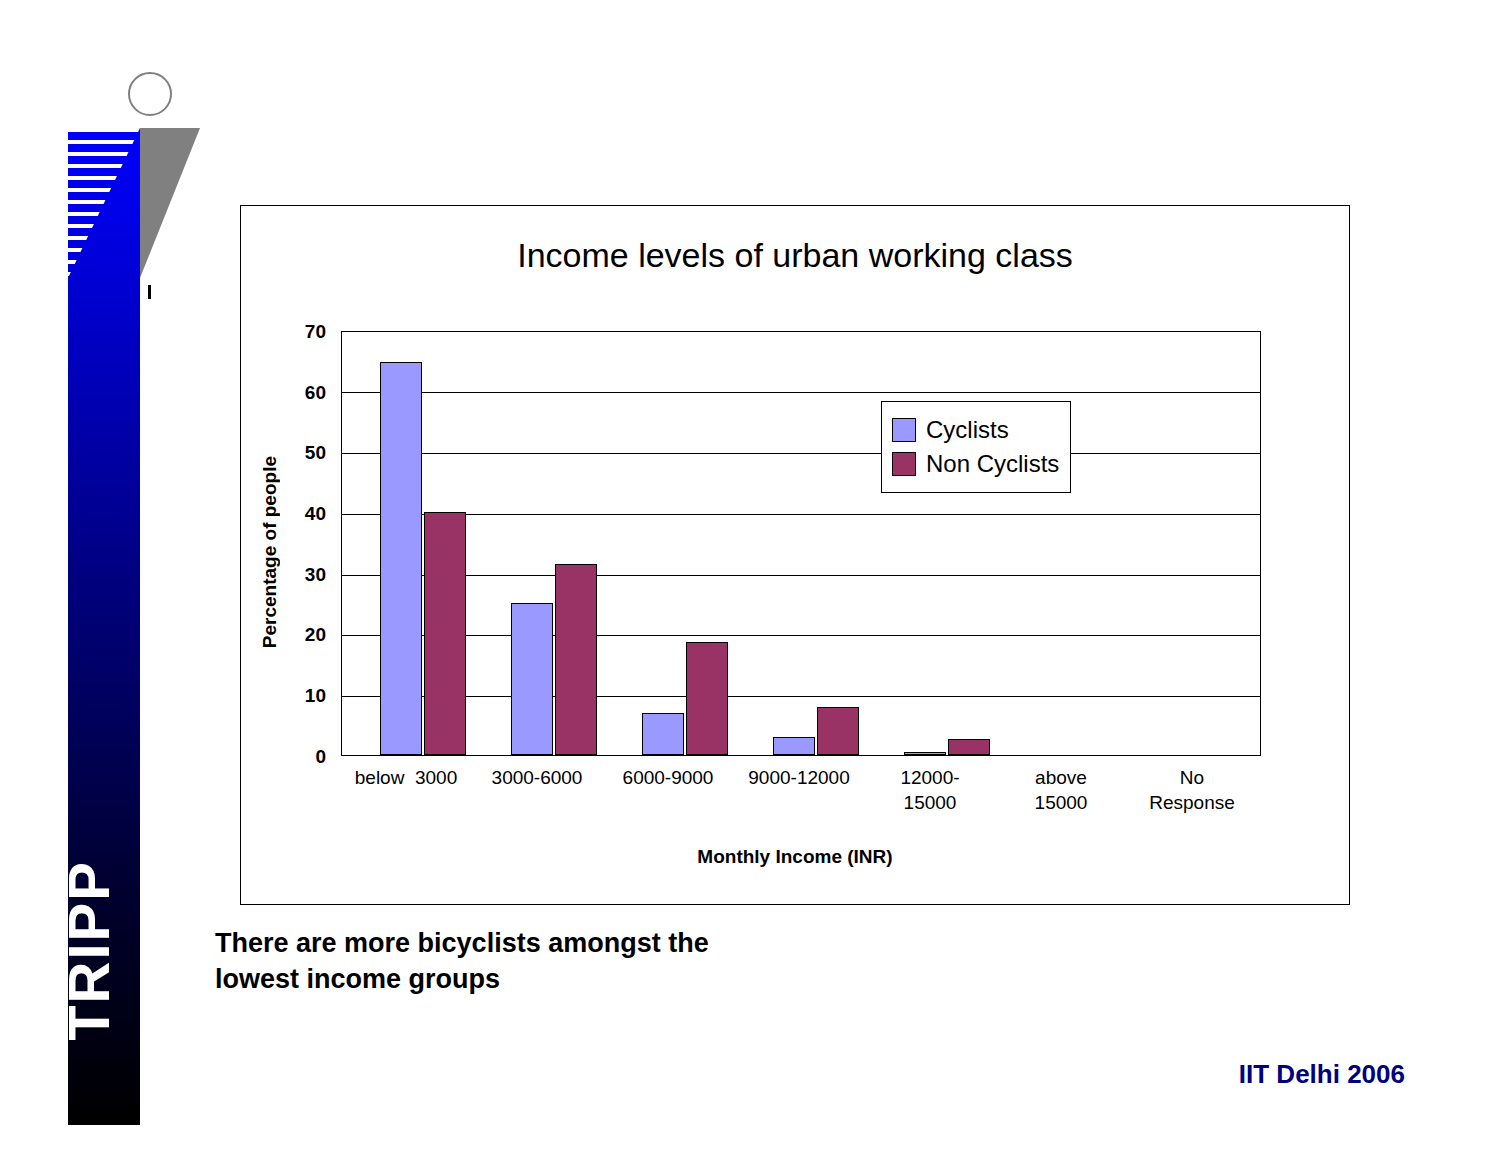TRIPP
Income levels of urban working class
Percentage of people
0
10
20
30
40
50
60
70
below 3000
3000-6000
6000-9000
9000-12000
12000-
15000
above
15000
No
Response
Monthly Income (INR)
Cyclists
Non Cyclists
There are more bicyclists amongst the
lowest income groups
IIT Delhi 2006